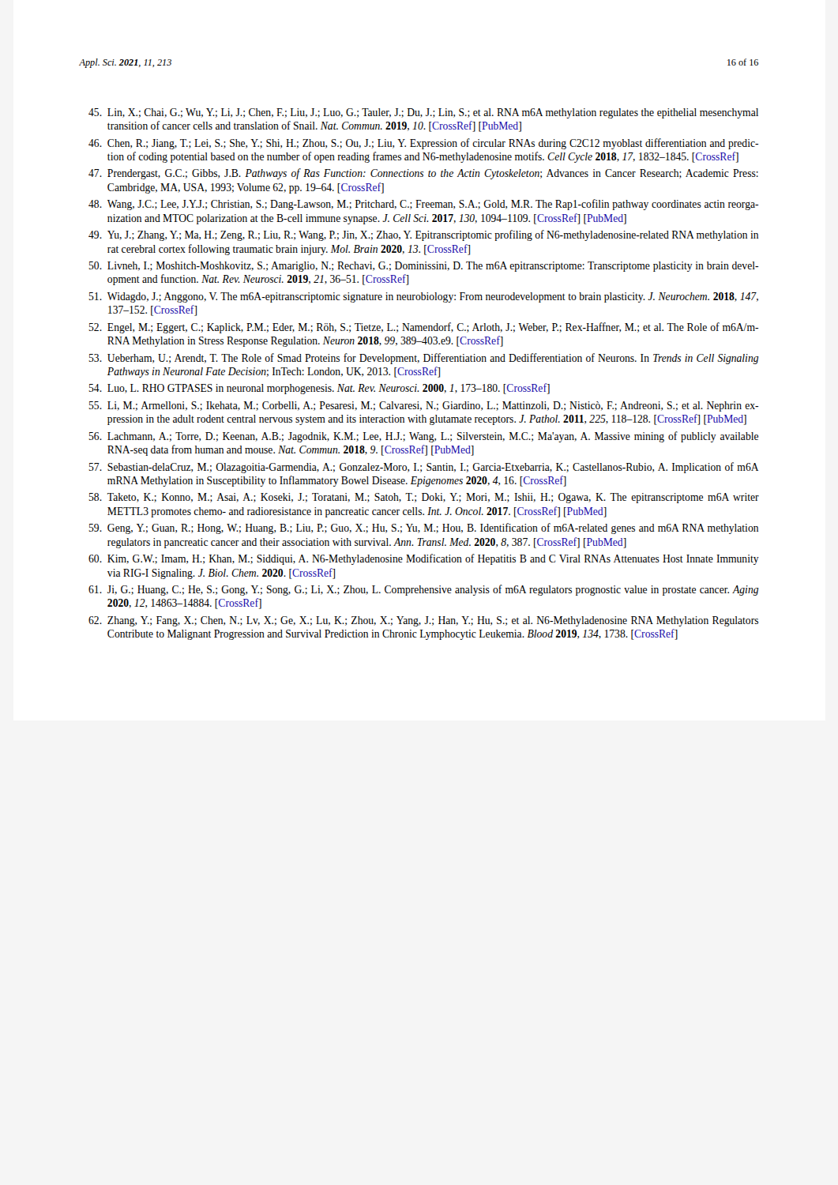Appl. Sci. 2021, 11, 213 16 of 16
45. Lin, X.; Chai, G.; Wu, Y.; Li, J.; Chen, F.; Liu, J.; Luo, G.; Tauler, J.; Du, J.; Lin, S.; et al. RNA m6A methylation regulates the epithelial mesenchymal transition of cancer cells and translation of Snail. Nat. Commun. 2019, 10. [CrossRef] [PubMed]
46. Chen, R.; Jiang, T.; Lei, S.; She, Y.; Shi, H.; Zhou, S.; Ou, J.; Liu, Y. Expression of circular RNAs during C2C12 myoblast differentiation and prediction of coding potential based on the number of open reading frames and N6-methyladenosine motifs. Cell Cycle 2018, 17, 1832–1845. [CrossRef]
47. Prendergast, G.C.; Gibbs, J.B. Pathways of Ras Function: Connections to the Actin Cytoskeleton; Advances in Cancer Research; Academic Press: Cambridge, MA, USA, 1993; Volume 62, pp. 19–64. [CrossRef]
48. Wang, J.C.; Lee, J.Y.J.; Christian, S.; Dang-Lawson, M.; Pritchard, C.; Freeman, S.A.; Gold, M.R. The Rap1-cofilin pathway coordinates actin reorganization and MTOC polarization at the B-cell immune synapse. J. Cell Sci. 2017, 130, 1094–1109. [CrossRef] [PubMed]
49. Yu, J.; Zhang, Y.; Ma, H.; Zeng, R.; Liu, R.; Wang, P.; Jin, X.; Zhao, Y. Epitranscriptomic profiling of N6-methyladenosine-related RNA methylation in rat cerebral cortex following traumatic brain injury. Mol. Brain 2020, 13. [CrossRef]
50. Livneh, I.; Moshitch-Moshkovitz, S.; Amariglio, N.; Rechavi, G.; Dominissini, D. The m6A epitranscriptome: Transcriptome plasticity in brain development and function. Nat. Rev. Neurosci. 2019, 21, 36–51. [CrossRef]
51. Widagdo, J.; Anggono, V. The m6A-epitranscriptomic signature in neurobiology: From neurodevelopment to brain plasticity. J. Neurochem. 2018, 147, 137–152. [CrossRef]
52. Engel, M.; Eggert, C.; Kaplick, P.M.; Eder, M.; Röh, S.; Tietze, L.; Namendorf, C.; Arloth, J.; Weber, P.; Rex-Haffner, M.; et al. The Role of m6A/m-RNA Methylation in Stress Response Regulation. Neuron 2018, 99, 389–403.e9. [CrossRef]
53. Ueberham, U.; Arendt, T. The Role of Smad Proteins for Development, Differentiation and Dedifferentiation of Neurons. In Trends in Cell Signaling Pathways in Neuronal Fate Decision; InTech: London, UK, 2013. [CrossRef]
54. Luo, L. RHO GTPASES in neuronal morphogenesis. Nat. Rev. Neurosci. 2000, 1, 173–180. [CrossRef]
55. Li, M.; Armelloni, S.; Ikehata, M.; Corbelli, A.; Pesaresi, M.; Calvaresi, N.; Giardino, L.; Mattinzoli, D.; Nisticò, F.; Andreoni, S.; et al. Nephrin expression in the adult rodent central nervous system and its interaction with glutamate receptors. J. Pathol. 2011, 225, 118–128. [CrossRef] [PubMed]
56. Lachmann, A.; Torre, D.; Keenan, A.B.; Jagodnik, K.M.; Lee, H.J.; Wang, L.; Silverstein, M.C.; Ma'ayan, A. Massive mining of publicly available RNA-seq data from human and mouse. Nat. Commun. 2018, 9. [CrossRef] [PubMed]
57. Sebastian-delaCruz, M.; Olazagoitia-Garmendia, A.; Gonzalez-Moro, I.; Santin, I.; Garcia-Etxebarria, K.; Castellanos-Rubio, A. Implication of m6A mRNA Methylation in Susceptibility to Inflammatory Bowel Disease. Epigenomes 2020, 4, 16. [CrossRef]
58. Taketo, K.; Konno, M.; Asai, A.; Koseki, J.; Toratani, M.; Satoh, T.; Doki, Y.; Mori, M.; Ishii, H.; Ogawa, K. The epitranscriptome m6A writer METTL3 promotes chemo- and radioresistance in pancreatic cancer cells. Int. J. Oncol. 2017. [CrossRef] [PubMed]
59. Geng, Y.; Guan, R.; Hong, W.; Huang, B.; Liu, P.; Guo, X.; Hu, S.; Yu, M.; Hou, B. Identification of m6A-related genes and m6A RNA methylation regulators in pancreatic cancer and their association with survival. Ann. Transl. Med. 2020, 8, 387. [CrossRef] [PubMed]
60. Kim, G.W.; Imam, H.; Khan, M.; Siddiqui, A. N6-Methyladenosine Modification of Hepatitis B and C Viral RNAs Attenuates Host Innate Immunity via RIG-I Signaling. J. Biol. Chem. 2020. [CrossRef]
61. Ji, G.; Huang, C.; He, S.; Gong, Y.; Song, G.; Li, X.; Zhou, L. Comprehensive analysis of m6A regulators prognostic value in prostate cancer. Aging 2020, 12, 14863–14884. [CrossRef]
62. Zhang, Y.; Fang, X.; Chen, N.; Lv, X.; Ge, X.; Lu, K.; Zhou, X.; Yang, J.; Han, Y.; Hu, S.; et al. N6-Methyladenosine RNA Methylation Regulators Contribute to Malignant Progression and Survival Prediction in Chronic Lymphocytic Leukemia. Blood 2019, 134, 1738. [CrossRef]